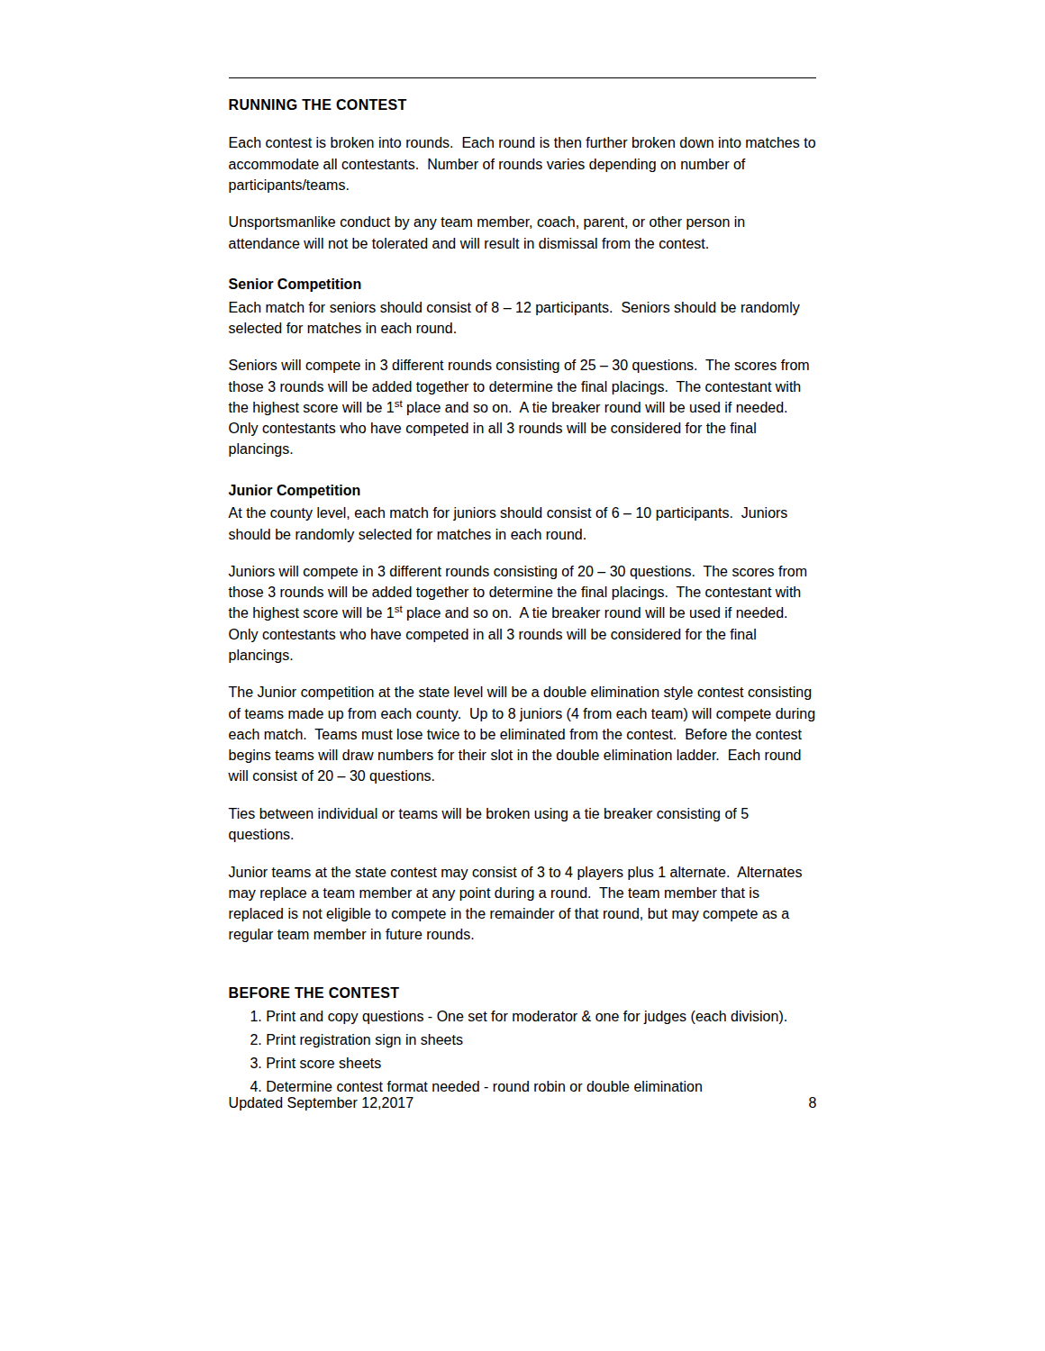RUNNING THE CONTEST
Each contest is broken into rounds. Each round is then further broken down into matches to accommodate all contestants. Number of rounds varies depending on number of participants/teams.
Unsportsmanlike conduct by any team member, coach, parent, or other person in attendance will not be tolerated and will result in dismissal from the contest.
Senior Competition
Each match for seniors should consist of 8 – 12 participants. Seniors should be randomly selected for matches in each round.
Seniors will compete in 3 different rounds consisting of 25 – 30 questions. The scores from those 3 rounds will be added together to determine the final placings. The contestant with the highest score will be 1st place and so on. A tie breaker round will be used if needed. Only contestants who have competed in all 3 rounds will be considered for the final plancings.
Junior Competition
At the county level, each match for juniors should consist of 6 – 10 participants. Juniors should be randomly selected for matches in each round.
Juniors will compete in 3 different rounds consisting of 20 – 30 questions. The scores from those 3 rounds will be added together to determine the final placings. The contestant with the highest score will be 1st place and so on. A tie breaker round will be used if needed. Only contestants who have competed in all 3 rounds will be considered for the final plancings.
The Junior competition at the state level will be a double elimination style contest consisting of teams made up from each county. Up to 8 juniors (4 from each team) will compete during each match. Teams must lose twice to be eliminated from the contest. Before the contest begins teams will draw numbers for their slot in the double elimination ladder. Each round will consist of 20 – 30 questions.
Ties between individual or teams will be broken using a tie breaker consisting of 5 questions.
Junior teams at the state contest may consist of 3 to 4 players plus 1 alternate. Alternates may replace a team member at any point during a round. The team member that is replaced is not eligible to compete in the remainder of that round, but may compete as a regular team member in future rounds.
BEFORE THE CONTEST
Print and copy questions - One set for moderator & one for judges (each division).
Print registration sign in sheets
Print score sheets
Determine contest format needed - round robin or double elimination
Updated September 12,2017 8